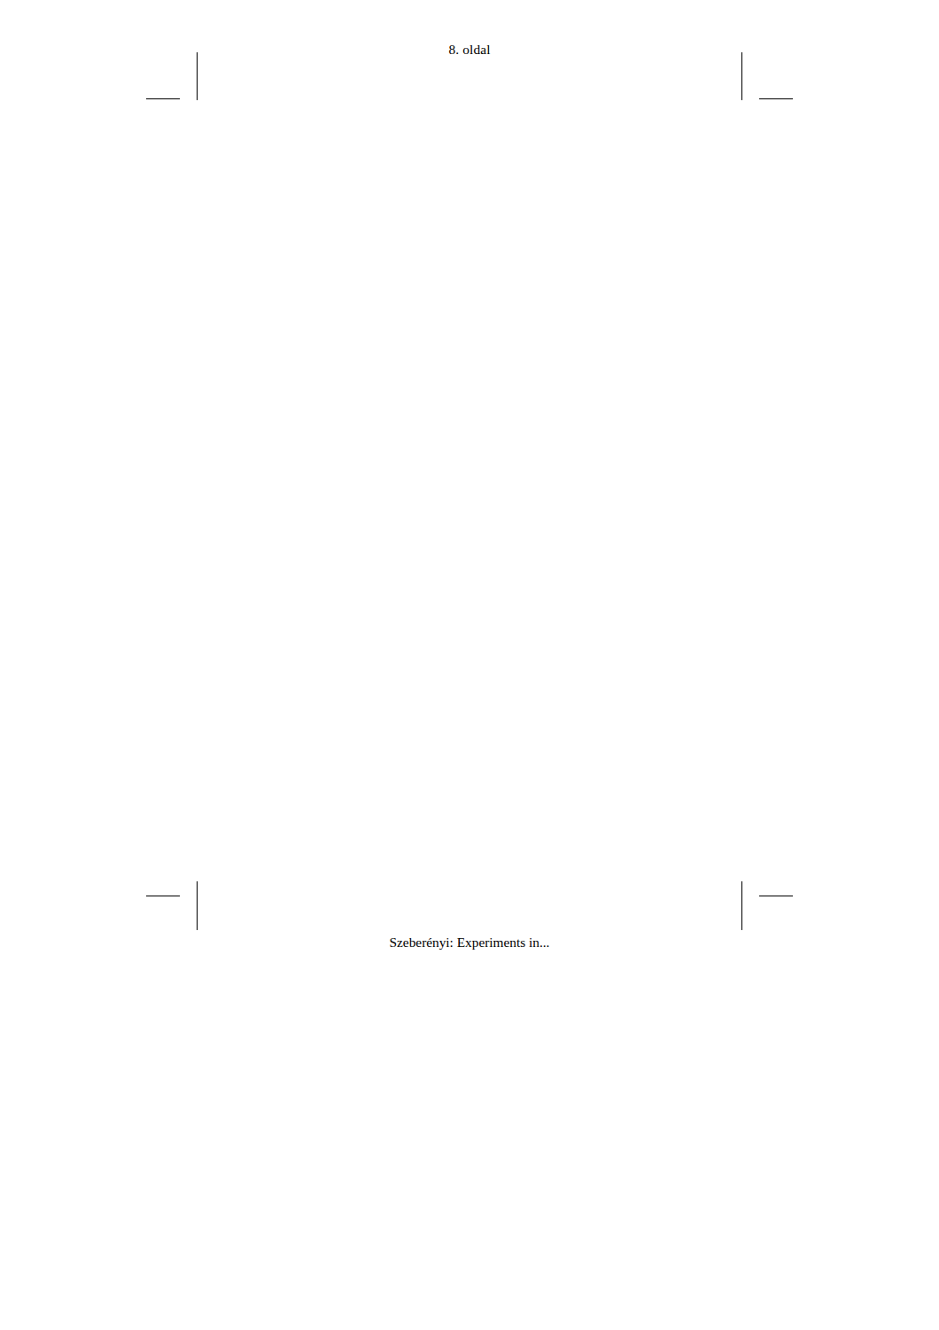8. oldal
Szeberényi: Experiments in...